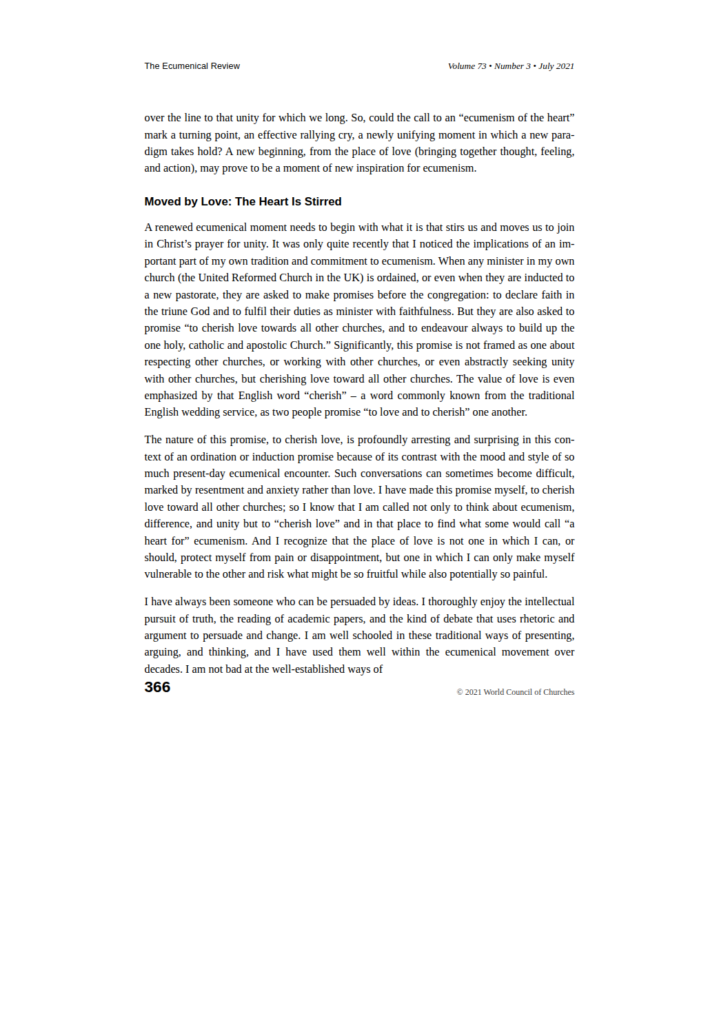The Ecumenical Review
Volume 73 • Number 3 • July 2021
over the line to that unity for which we long. So, could the call to an “ecumenism of the heart” mark a turning point, an effective rallying cry, a newly unifying moment in which a new paradigm takes hold? A new beginning, from the place of love (bringing together thought, feeling, and action), may prove to be a moment of new inspiration for ecumenism.
Moved by Love: The Heart Is Stirred
A renewed ecumenical moment needs to begin with what it is that stirs us and moves us to join in Christ’s prayer for unity. It was only quite recently that I noticed the implications of an important part of my own tradition and commitment to ecumenism. When any minister in my own church (the United Reformed Church in the UK) is ordained, or even when they are inducted to a new pastorate, they are asked to make promises before the congregation: to declare faith in the triune God and to fulfil their duties as minister with faithfulness. But they are also asked to promise “to cherish love towards all other churches, and to endeavour always to build up the one holy, catholic and apostolic Church.” Significantly, this promise is not framed as one about respecting other churches, or working with other churches, or even abstractly seeking unity with other churches, but cherishing love toward all other churches. The value of love is even emphasized by that English word “cherish” – a word commonly known from the traditional English wedding service, as two people promise “to love and to cherish” one another.
The nature of this promise, to cherish love, is profoundly arresting and surprising in this context of an ordination or induction promise because of its contrast with the mood and style of so much present-day ecumenical encounter. Such conversations can sometimes become difficult, marked by resentment and anxiety rather than love. I have made this promise myself, to cherish love toward all other churches; so I know that I am called not only to think about ecumenism, difference, and unity but to “cherish love” and in that place to find what some would call “a heart for” ecumenism. And I recognize that the place of love is not one in which I can, or should, protect myself from pain or disappointment, but one in which I can only make myself vulnerable to the other and risk what might be so fruitful while also potentially so painful.
I have always been someone who can be persuaded by ideas. I thoroughly enjoy the intellectual pursuit of truth, the reading of academic papers, and the kind of debate that uses rhetoric and argument to persuade and change. I am well schooled in these traditional ways of presenting, arguing, and thinking, and I have used them well within the ecumenical movement over decades. I am not bad at the well-established ways of
366
© 2021 World Council of Churches